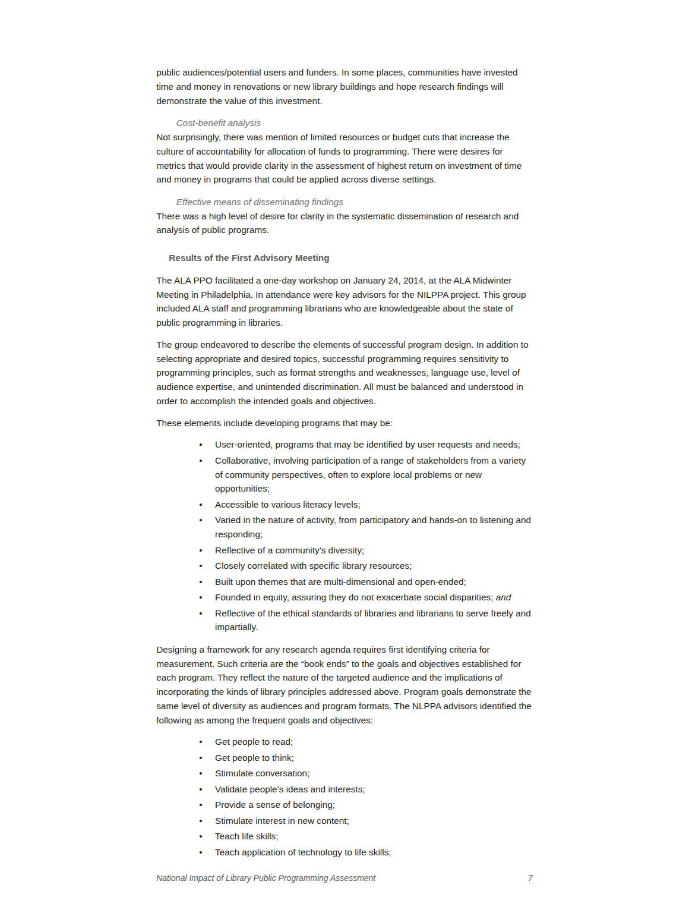public audiences/potential users and funders. In some places, communities have invested time and money in renovations or new library buildings and hope research findings will demonstrate the value of this investment.
Cost-benefit analysis
Not surprisingly, there was mention of limited resources or budget cuts that increase the culture of accountability for allocation of funds to programming. There were desires for metrics that would provide clarity in the assessment of highest return on investment of time and money in programs that could be applied across diverse settings.
Effective means of disseminating findings
There was a high level of desire for clarity in the systematic dissemination of research and analysis of public programs.
Results of the First Advisory Meeting
The ALA PPO facilitated a one-day workshop on January 24, 2014, at the ALA Midwinter Meeting in Philadelphia. In attendance were key advisors for the NILPPA project. This group included ALA staff and programming librarians who are knowledgeable about the state of public programming in libraries.
The group endeavored to describe the elements of successful program design. In addition to selecting appropriate and desired topics, successful programming requires sensitivity to programming principles, such as format strengths and weaknesses, language use, level of audience expertise, and unintended discrimination. All must be balanced and understood in order to accomplish the intended goals and objectives.
These elements include developing programs that may be:
User-oriented, programs that may be identified by user requests and needs;
Collaborative, involving participation of a range of stakeholders from a variety of community perspectives, often to explore local problems or new opportunities;
Accessible to various literacy levels;
Varied in the nature of activity, from participatory and hands-on to listening and responding;
Reflective of a community’s diversity;
Closely correlated with specific library resources;
Built upon themes that are multi-dimensional and open-ended;
Founded in equity, assuring they do not exacerbate social disparities; and
Reflective of the ethical standards of libraries and librarians to serve freely and impartially.
Designing a framework for any research agenda requires first identifying criteria for measurement. Such criteria are the “book ends” to the goals and objectives established for each program. They reflect the nature of the targeted audience and the implications of incorporating the kinds of library principles addressed above. Program goals demonstrate the same level of diversity as audiences and program formats. The NLPPA advisors identified the following as among the frequent goals and objectives:
Get people to read;
Get people to think;
Stimulate conversation;
Validate people’s ideas and interests;
Provide a sense of belonging;
Stimulate interest in new content;
Teach life skills;
Teach application of technology to life skills;
National Impact of Library Public Programming Assessment 7